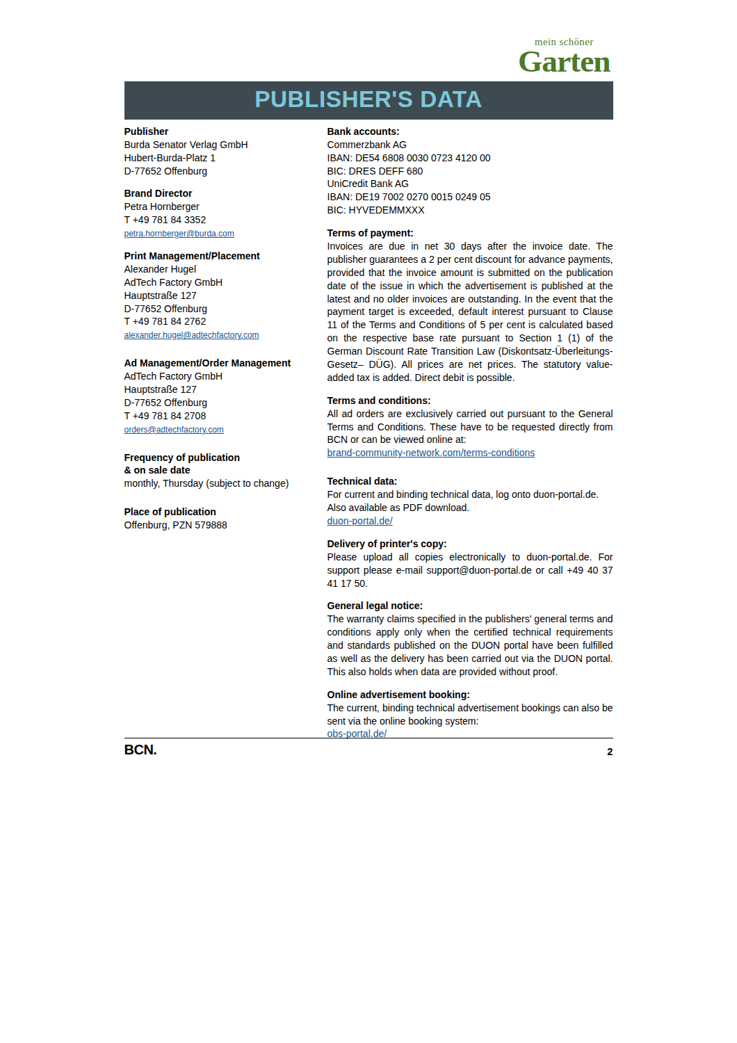mein schöner
Garten
PUBLISHER'S DATA
Publisher
Burda Senator Verlag GmbH
Hubert-Burda-Platz 1
D-77652 Offenburg
Brand Director
Petra Hornberger
T +49 781 84 3352
petra.hornberger@burda.com
Print Management/Placement
Alexander Hugel
AdTech Factory GmbH
Hauptstraße 127
D-77652 Offenburg
T +49 781 84 2762
alexander.hugel@adtechfactory.com
Ad Management/Order Management
AdTech Factory GmbH
Hauptstraße 127
D-77652 Offenburg
T +49 781 84 2708
orders@adtechfactory.com
Frequency of publication
& on sale date
monthly, Thursday (subject to change)
Place of publication
Offenburg, PZN 579888
Bank accounts:
Commerzbank AG
IBAN: DE54 6808 0030 0723 4120 00
BIC: DRES DEFF 680
UniCredit Bank AG
IBAN: DE19 7002 0270 0015 0249 05
BIC: HYVEDEMMXXX
Terms of payment:
Invoices are due in net 30 days after the invoice date. The publisher guarantees a 2 per cent discount for advance payments, provided that the invoice amount is submitted on the publication date of the issue in which the advertisement is published at the latest and no older invoices are outstanding. In the event that the payment target is exceeded, default interest pursuant to Clause 11 of the Terms and Conditions of 5 per cent is calculated based on the respective base rate pursuant to Section 1 (1) of the German Discount Rate Transition Law (Diskontsatz-Überleitungs-Gesetz– DÜG). All prices are net prices. The statutory value-added tax is added. Direct debit is possible.
Terms and conditions:
All ad orders are exclusively carried out pursuant to the General Terms and Conditions. These have to be requested directly from BCN or can be viewed online at:
brand-community-network.com/terms-conditions
Technical data:
For current and binding technical data, log onto duon-portal.de. Also available as PDF download.
duon-portal.de/
Delivery of printer's copy:
Please upload all copies electronically to duon-portal.de. For support please e-mail support@duon-portal.de or call +49 40 37 41 17 50.
General legal notice:
The warranty claims specified in the publishers' general terms and conditions apply only when the certified technical requirements and standards published on the DUON portal have been fulfilled as well as the delivery has been carried out via the DUON portal. This also holds when data are provided without proof.
Online advertisement booking:
The current, binding technical advertisement bookings can also be sent via the online booking system:
obs-portal.de/
BCN.
2